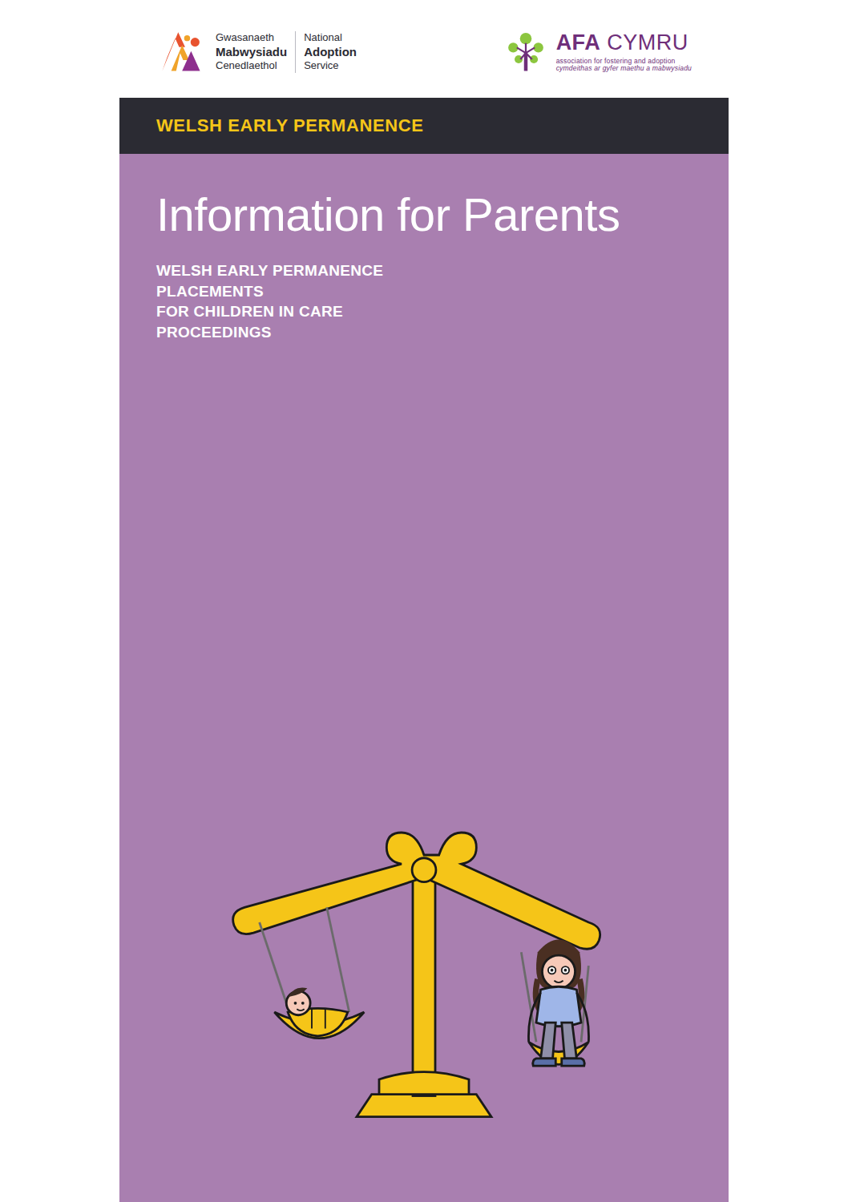Gwasanaeth
Mabwysiadu
Cenedlaethol
National
Adoption
Service
AFA CYMRU
association for fostering and adoption cymdeithas ar gyfer maethu a mabwysiadu
WELSH EARLY PERMANENCE
Information for Parents
WELSH EARLY PERMANENCE PLACEMENTS
FOR CHILDREN IN CARE PROCEEDINGS
Illustration of a balance scale A yellow balance scale with a baby wrapped in a yellow blanket sitting in the left pan and an older child sitting in the right pan.
Balance scale with a baby on one side and an older child on the other.